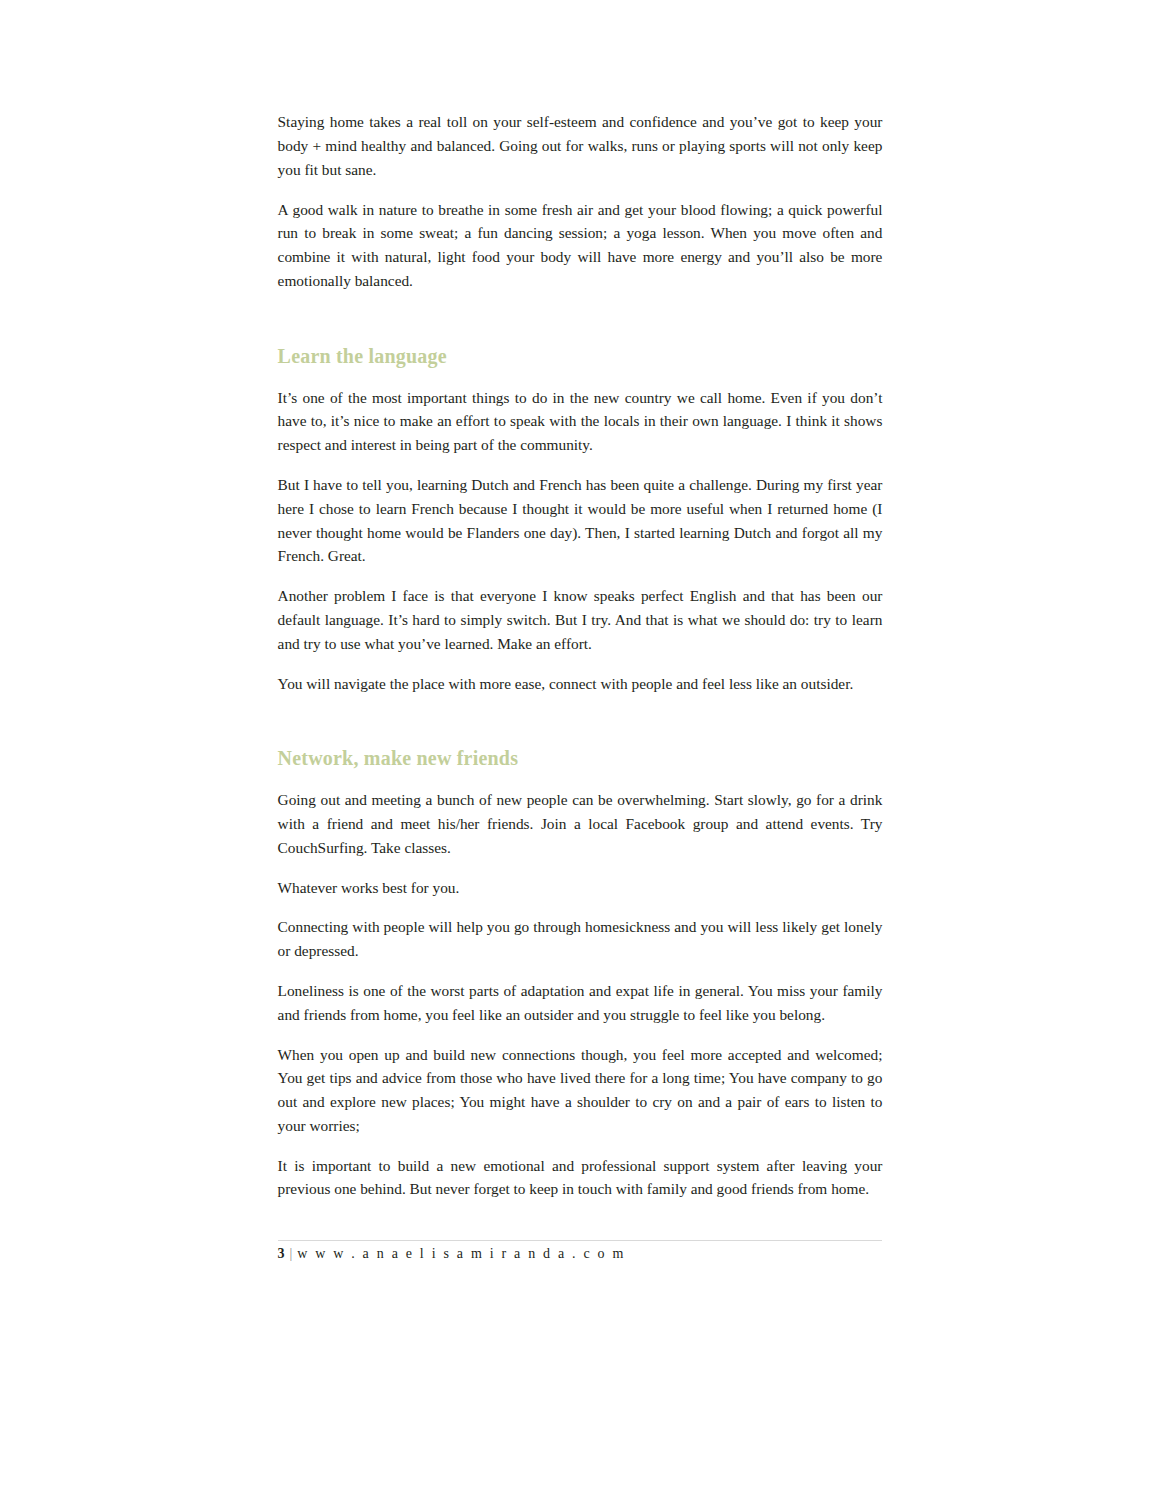Staying home takes a real toll on your self-esteem and confidence and you’ve got to keep your body + mind healthy and balanced. Going out for walks, runs or playing sports will not only keep you fit but sane.
A good walk in nature to breathe in some fresh air and get your blood flowing; a quick powerful run to break in some sweat; a fun dancing session; a yoga lesson. When you move often and combine it with natural, light food your body will have more energy and you’ll also be more emotionally balanced.
Learn the language
It’s one of the most important things to do in the new country we call home. Even if you don’t have to, it’s nice to make an effort to speak with the locals in their own language. I think it shows respect and interest in being part of the community.
But I have to tell you, learning Dutch and French has been quite a challenge. During my first year here I chose to learn French because I thought it would be more useful when I returned home (I never thought home would be Flanders one day). Then, I started learning Dutch and forgot all my French. Great.
Another problem I face is that everyone I know speaks perfect English and that has been our default language. It’s hard to simply switch. But I try. And that is what we should do: try to learn and try to use what you’ve learned. Make an effort.
You will navigate the place with more ease, connect with people and feel less like an outsider.
Network, make new friends
Going out and meeting a bunch of new people can be overwhelming. Start slowly, go for a drink with a friend and meet his/her friends. Join a local Facebook group and attend events. Try CouchSurfing. Take classes.
Whatever works best for you.
Connecting with people will help you go through homesickness and you will less likely get lonely or depressed.
Loneliness is one of the worst parts of adaptation and expat life in general. You miss your family and friends from home, you feel like an outsider and you struggle to feel like you belong.
When you open up and build new connections though, you feel more accepted and welcomed; You get tips and advice from those who have lived there for a long time; You have company to go out and explore new places; You might have a shoulder to cry on and a pair of ears to listen to your worries;
It is important to build a new emotional and professional support system after leaving your previous one behind. But never forget to keep in touch with family and good friends from home.
3|w w w . a n a e l i s a m i r a n d a . c o m